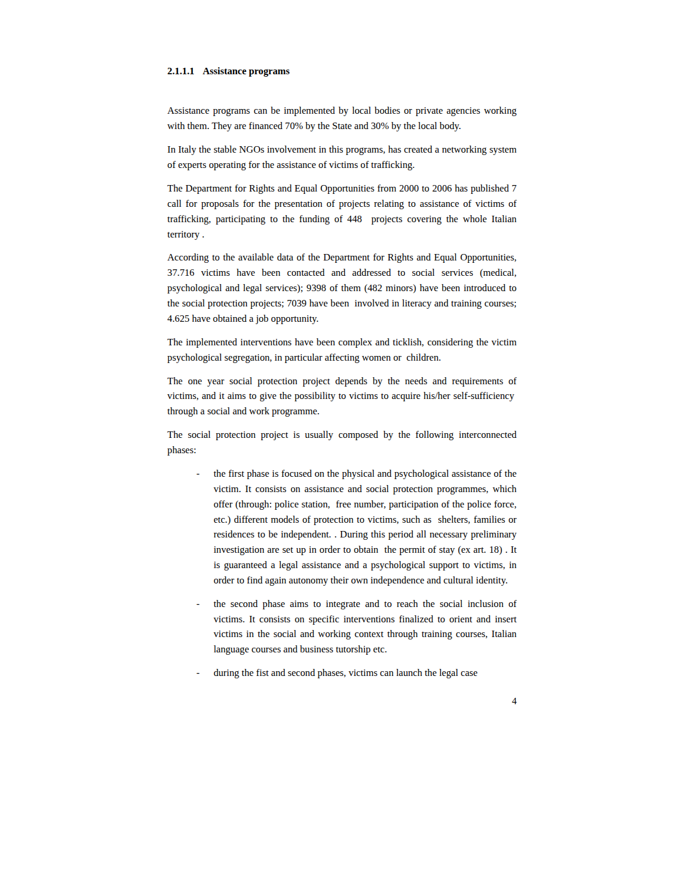2.1.1.1 Assistance programs
Assistance programs can be implemented by local bodies or private agencies working with them. They are financed 70% by the State and 30% by the local body.
In Italy the stable NGOs involvement in this programs, has created a networking system of experts operating for the assistance of victims of trafficking.
The Department for Rights and Equal Opportunities from 2000 to 2006 has published 7 call for proposals for the presentation of projects relating to assistance of victims of trafficking, participating to the funding of 448 projects covering the whole Italian territory .
According to the available data of the Department for Rights and Equal Opportunities, 37.716 victims have been contacted and addressed to social services (medical, psychological and legal services); 9398 of them (482 minors) have been introduced to the social protection projects; 7039 have been involved in literacy and training courses; 4.625 have obtained a job opportunity.
The implemented interventions have been complex and ticklish, considering the victim psychological segregation, in particular affecting women or children.
The one year social protection project depends by the needs and requirements of victims, and it aims to give the possibility to victims to acquire his/her self-sufficiency through a social and work programme.
The social protection project is usually composed by the following interconnected phases:
the first phase is focused on the physical and psychological assistance of the victim. It consists on assistance and social protection programmes, which offer (through: police station, free number, participation of the police force, etc.) different models of protection to victims, such as shelters, families or residences to be independent. . During this period all necessary preliminary investigation are set up in order to obtain the permit of stay (ex art. 18) . It is guaranteed a legal assistance and a psychological support to victims, in order to find again autonomy their own independence and cultural identity.
the second phase aims to integrate and to reach the social inclusion of victims. It consists on specific interventions finalized to orient and insert victims in the social and working context through training courses, Italian language courses and business tutorship etc.
during the fist and second phases, victims can launch the legal case
4